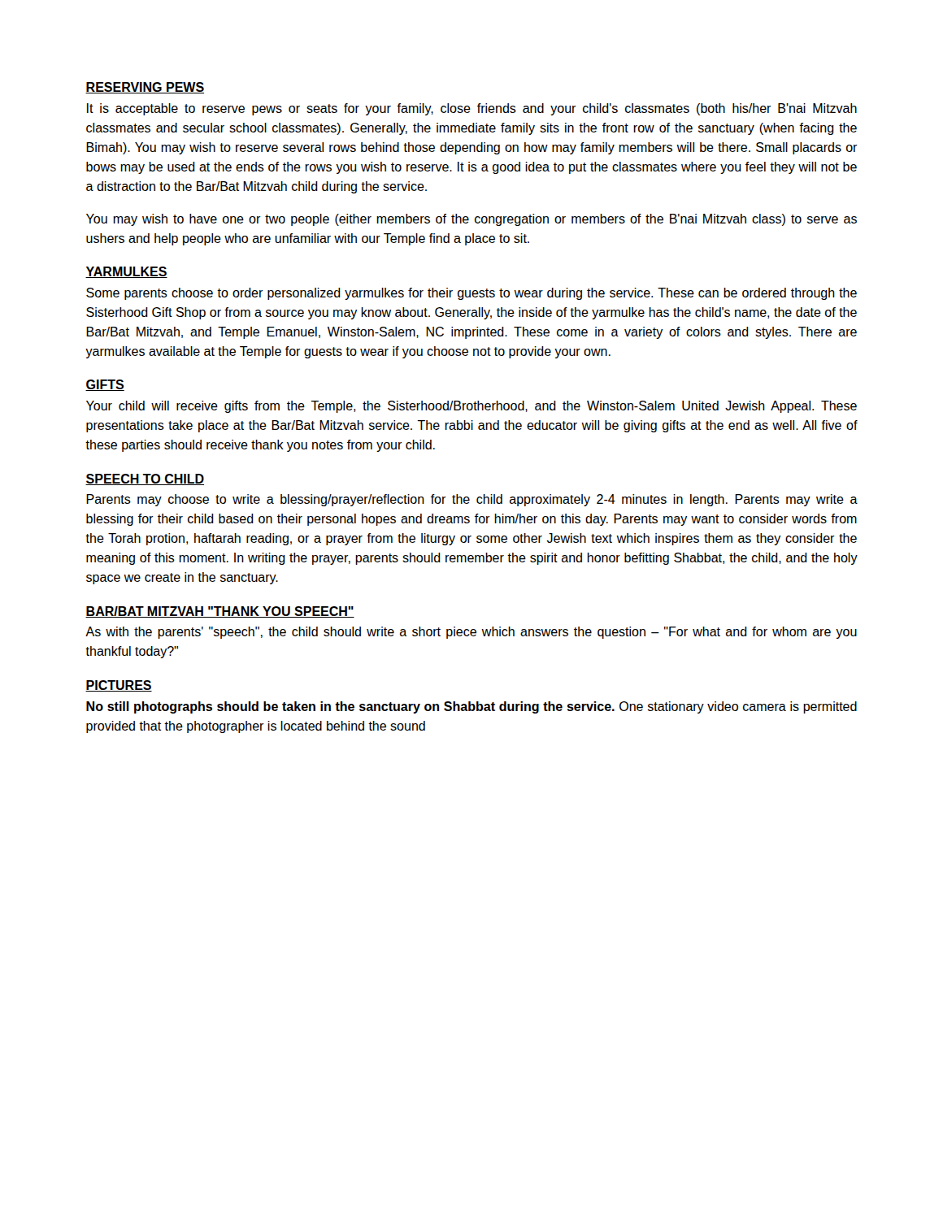RESERVING PEWS
It is acceptable to reserve pews or seats for your family, close friends and your child's classmates (both his/her B'nai Mitzvah classmates and secular school classmates). Generally, the immediate family sits in the front row of the sanctuary (when facing the Bimah). You may wish to reserve several rows behind those depending on how may family members will be there. Small placards or bows may be used at the ends of the rows you wish to reserve. It is a good idea to put the classmates where you feel they will not be a distraction to the Bar/Bat Mitzvah child during the service.
You may wish to have one or two people (either members of the congregation or members of the B'nai Mitzvah class) to serve as ushers and help people who are unfamiliar with our Temple find a place to sit.
YARMULKES
Some parents choose to order personalized yarmulkes for their guests to wear during the service. These can be ordered through the Sisterhood Gift Shop or from a source you may know about. Generally, the inside of the yarmulke has the child's name, the date of the Bar/Bat Mitzvah, and Temple Emanuel, Winston-Salem, NC imprinted. These come in a variety of colors and styles. There are yarmulkes available at the Temple for guests to wear if you choose not to provide your own.
GIFTS
Your child will receive gifts from the Temple, the Sisterhood/Brotherhood, and the Winston-Salem United Jewish Appeal. These presentations take place at the Bar/Bat Mitzvah service. The rabbi and the educator will be giving gifts at the end as well. All five of these parties should receive thank you notes from your child.
SPEECH TO CHILD
Parents may choose to write a blessing/prayer/reflection for the child approximately 2-4 minutes in length. Parents may write a blessing for their child based on their personal hopes and dreams for him/her on this day. Parents may want to consider words from the Torah protion, haftarah reading, or a prayer from the liturgy or some other Jewish text which inspires them as they consider the meaning of this moment. In writing the prayer, parents should remember the spirit and honor befitting Shabbat, the child, and the holy space we create in the sanctuary.
BAR/BAT MITZVAH "THANK YOU SPEECH"
As with the parents' "speech", the child should write a short piece which answers the question – "For what and for whom are you thankful today?"
PICTURES
No still photographs should be taken in the sanctuary on Shabbat during the service. One stationary video camera is permitted provided that the photographer is located behind the sound